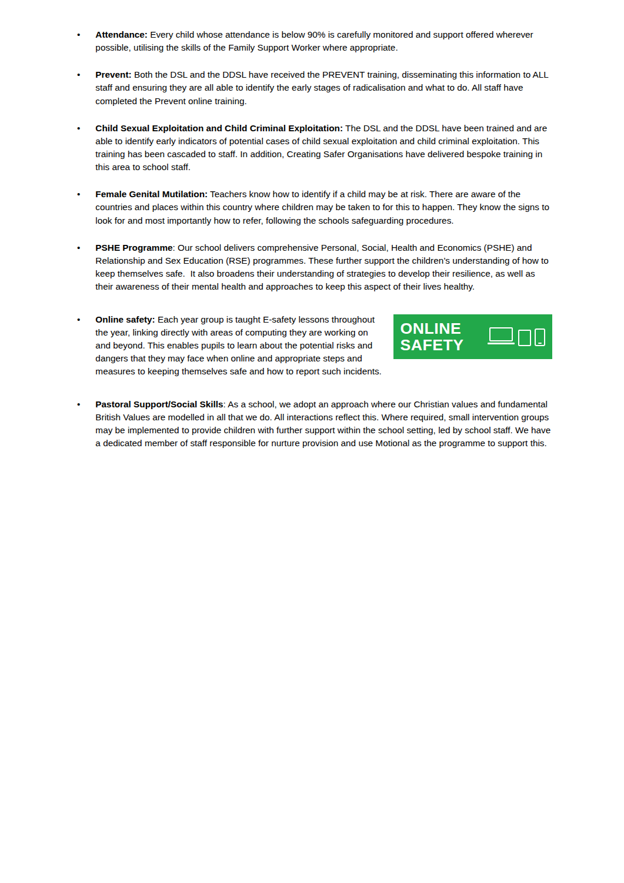Attendance: Every child whose attendance is below 90% is carefully monitored and support offered wherever possible, utilising the skills of the Family Support Worker where appropriate.
Prevent: Both the DSL and the DDSL have received the PREVENT training, disseminating this information to ALL staff and ensuring they are all able to identify the early stages of radicalisation and what to do. All staff have completed the Prevent online training.
Child Sexual Exploitation and Child Criminal Exploitation: The DSL and the DDSL have been trained and are able to identify early indicators of potential cases of child sexual exploitation and child criminal exploitation. This training has been cascaded to staff. In addition, Creating Safer Organisations have delivered bespoke training in this area to school staff.
Female Genital Mutilation: Teachers know how to identify if a child may be at risk. There are aware of the countries and places within this country where children may be taken to for this to happen. They know the signs to look for and most importantly how to refer, following the schools safeguarding procedures.
PSHE Programme: Our school delivers comprehensive Personal, Social, Health and Economics (PSHE) and Relationship and Sex Education (RSE) programmes. These further support the children’s understanding of how to keep themselves safe. It also broadens their understanding of strategies to develop their resilience, as well as their awareness of their mental health and approaches to keep this aspect of their lives healthy.
Online
Safety
Online safety: Each year group is taught E-safety lessons throughout the year, linking directly with areas of computing they are working on and beyond. This enables pupils to learn about the potential risks and dangers that they may face when online and appropriate steps and measures to keeping themselves safe and how to report such incidents.
Pastoral Support/Social Skills: As a school, we adopt an approach where our Christian values and fundamental British Values are modelled in all that we do. All interactions reflect this. Where required, small intervention groups may be implemented to provide children with further support within the school setting, led by school staff. We have a dedicated member of staff responsible for nurture provision and use Motional as the programme to support this.